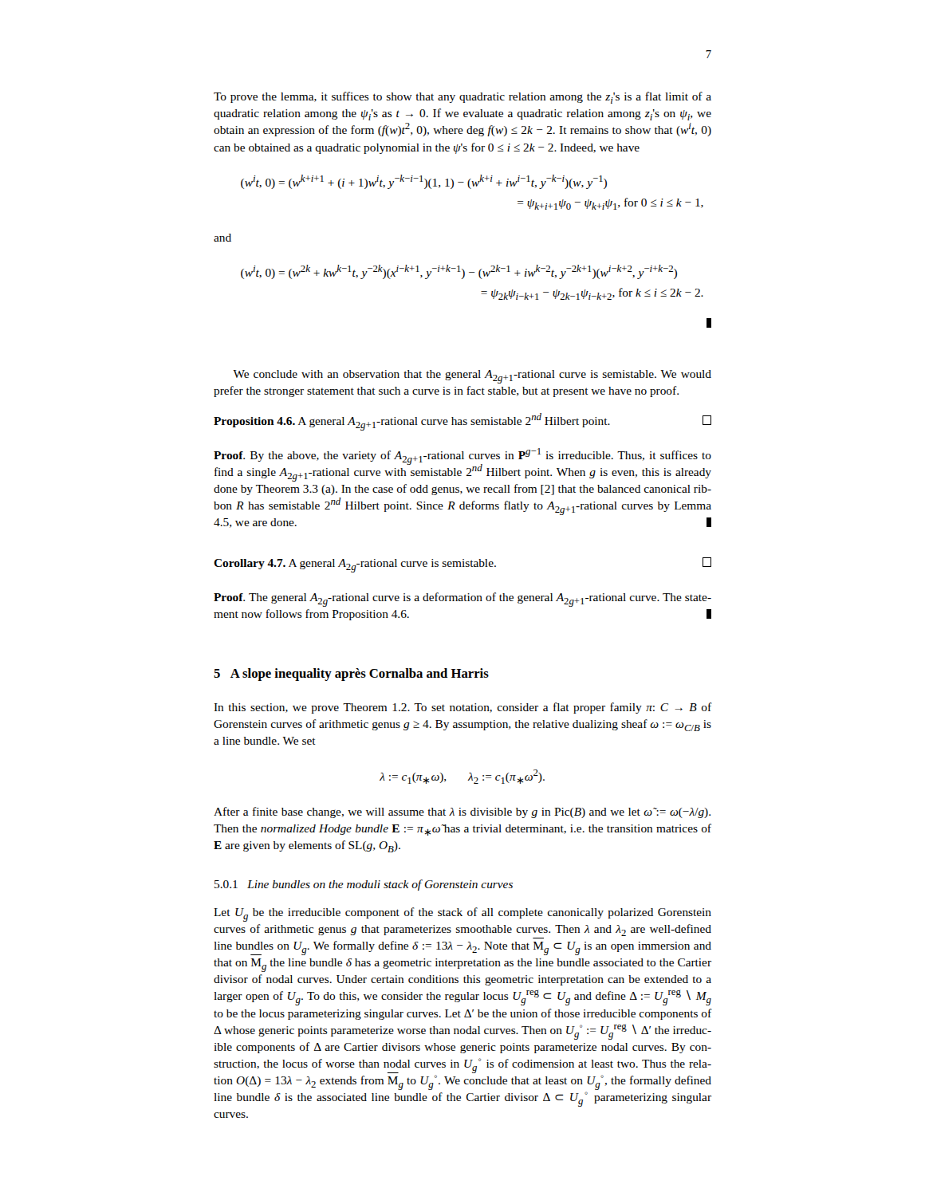7
To prove the lemma, it suffices to show that any quadratic relation among the zi's is a flat limit of a quadratic relation among the ψi's as t → 0. If we evaluate a quadratic relation among zi's on ψi, we obtain an expression of the form (f(w)t2, 0), where deg f(w) ≤ 2k − 2. It remains to show that (wit, 0) can be obtained as a quadratic polynomial in the ψ's for 0 ≤ i ≤ 2k − 2. Indeed, we have
(wit, 0) = (wk+i+1 + (i + 1)wit, y−k−i−1)(1, 1) − (wk+i + iwi−1t, y−k−i)(w, y−1) = ψk+i+1ψ0 − ψk+iψ1, for 0 ≤ i ≤ k − 1,
and
(wit, 0) = (w2k + kwk−1t, y−2k)(xi−k+1, y−i+k−1) − (w2k−1 + iwk−2t, y−2k+1)(wi−k+2, y−i+k−2) = ψ2kψi−k+1 − ψ2k−1ψi−k+2, for k ≤ i ≤ 2k − 2.
We conclude with an observation that the general A2g+1-rational curve is semistable. We would prefer the stronger statement that such a curve is in fact stable, but at present we have no proof.
Proposition 4.6. A general A2g+1-rational curve has semistable 2nd Hilbert point.
Proof. By the above, the variety of A2g+1-rational curves in Pg−1 is irreducible. Thus, it suffices to find a single A2g+1-rational curve with semistable 2nd Hilbert point. When g is even, this is already done by Theorem 3.3 (a). In the case of odd genus, we recall from [2] that the balanced canonical ribbon R has semistable 2nd Hilbert point. Since R deforms flatly to A2g+1-rational curves by Lemma 4.5, we are done.
Corollary 4.7. A general A2g-rational curve is semistable.
Proof. The general A2g-rational curve is a deformation of the general A2g+1-rational curve. The statement now follows from Proposition 4.6.
5 A slope inequality après Cornalba and Harris
In this section, we prove Theorem 1.2. To set notation, consider a flat proper family π: C → B of Gorenstein curves of arithmetic genus g ≥ 4. By assumption, the relative dualizing sheaf ω := ωC/B is a line bundle. We set
λ := c1(π∗ω), λ2 := c1(π∗ω2).
After a finite base change, we will assume that λ is divisible by g in Pic(B) and we let ω̃ := ω(−λ/g). Then the normalized Hodge bundle E := π∗ω̃ has a trivial determinant, i.e. the transition matrices of E are given by elements of SL(g, OB).
5.0.1 Line bundles on the moduli stack of Gorenstein curves
Let Ug be the irreducible component of the stack of all complete canonically polarized Gorenstein curves of arithmetic genus g that parameterizes smoothable curves. Then λ and λ2 are well-defined line bundles on Ug. We formally define δ := 13λ − λ2. Note that Mg ⊂ Ug is an open immersion and that on Mg the line bundle δ has a geometric interpretation as the line bundle associated to the Cartier divisor of nodal curves. Under certain conditions this geometric interpretation can be extended to a larger open of Ug. To do this, we consider the regular locus Ugreg ⊂ Ug and define Δ := Ugreg ∖ Mg to be the locus parameterizing singular curves. Let Δ′ be the union of those irreducible components of Δ whose generic points parameterize worse than nodal curves. Then on Ug◦ := Ugreg ∖ Δ′ the irreducible components of Δ are Cartier divisors whose generic points parameterize nodal curves. By construction, the locus of worse than nodal curves in Ug◦ is of codimension at least two. Thus the relation O(Δ) = 13λ − λ2 extends from Mg to Ug◦. We conclude that at least on Ug◦, the formally defined line bundle δ is the associated line bundle of the Cartier divisor Δ ⊂ Ug◦ parameterizing singular curves.